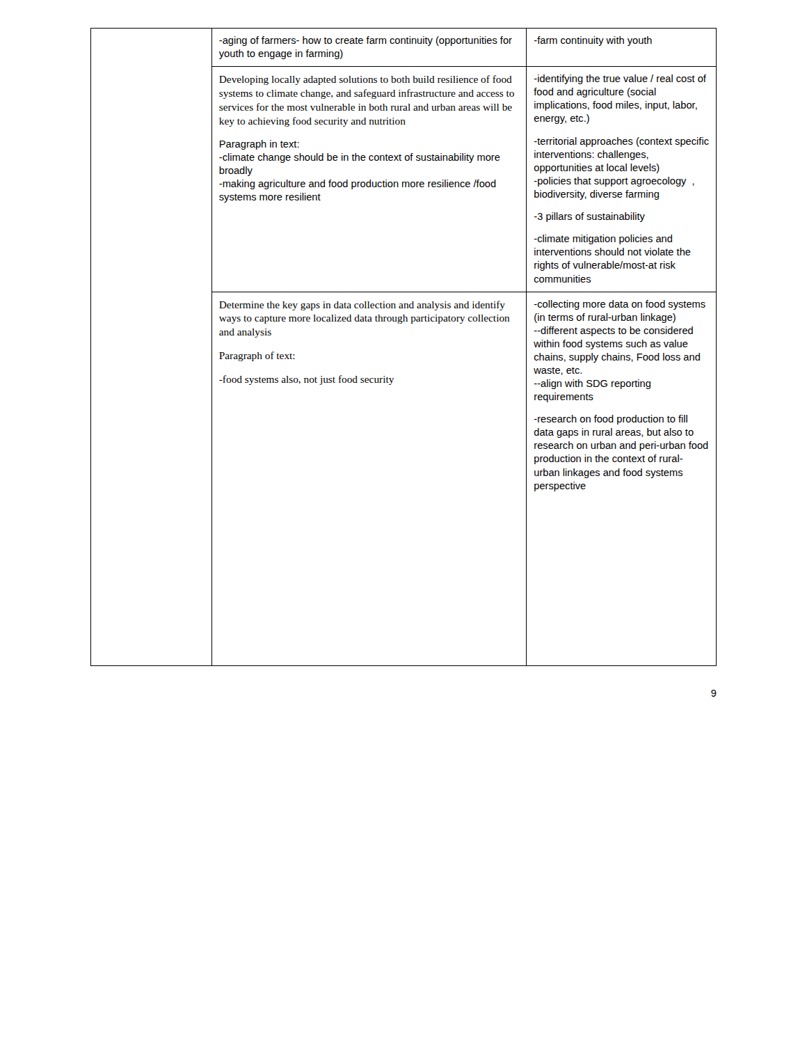| | -aging of farmers- how to create farm continuity (opportunities for youth to engage in farming) | -farm continuity with youth |
| Developing locally adapted solutions to both build resilience of food systems to climate change, and safeguard infrastructure and access to services for the most vulnerable in both rural and urban areas will be key to achieving food security and nutrition Paragraph in text: -climate change should be in the context of sustainability more broadly -making agriculture and food production more resilience /food systems more resilient | -identifying the true value / real cost of food and agriculture (social implications, food miles, input, labor, energy, etc.) -territorial approaches (context specific interventions: challenges, opportunities at local levels) -policies that support agroecology , biodiversity, diverse farming -3 pillars of sustainability -climate mitigation policies and interventions should not violate the rights of vulnerable/most-at risk communities |
| Determine the key gaps in data collection and analysis and identify ways to capture more localized data through participatory collection and analysis Paragraph of text: -food systems also, not just food security | -collecting more data on food systems (in terms of rural-urban linkage) --different aspects to be considered within food systems such as value chains, supply chains, Food loss and waste, etc. --align with SDG reporting requirements -research on food production to fill data gaps in rural areas, but also to research on urban and peri-urban food production in the context of rural-urban linkages and food systems perspective |
9